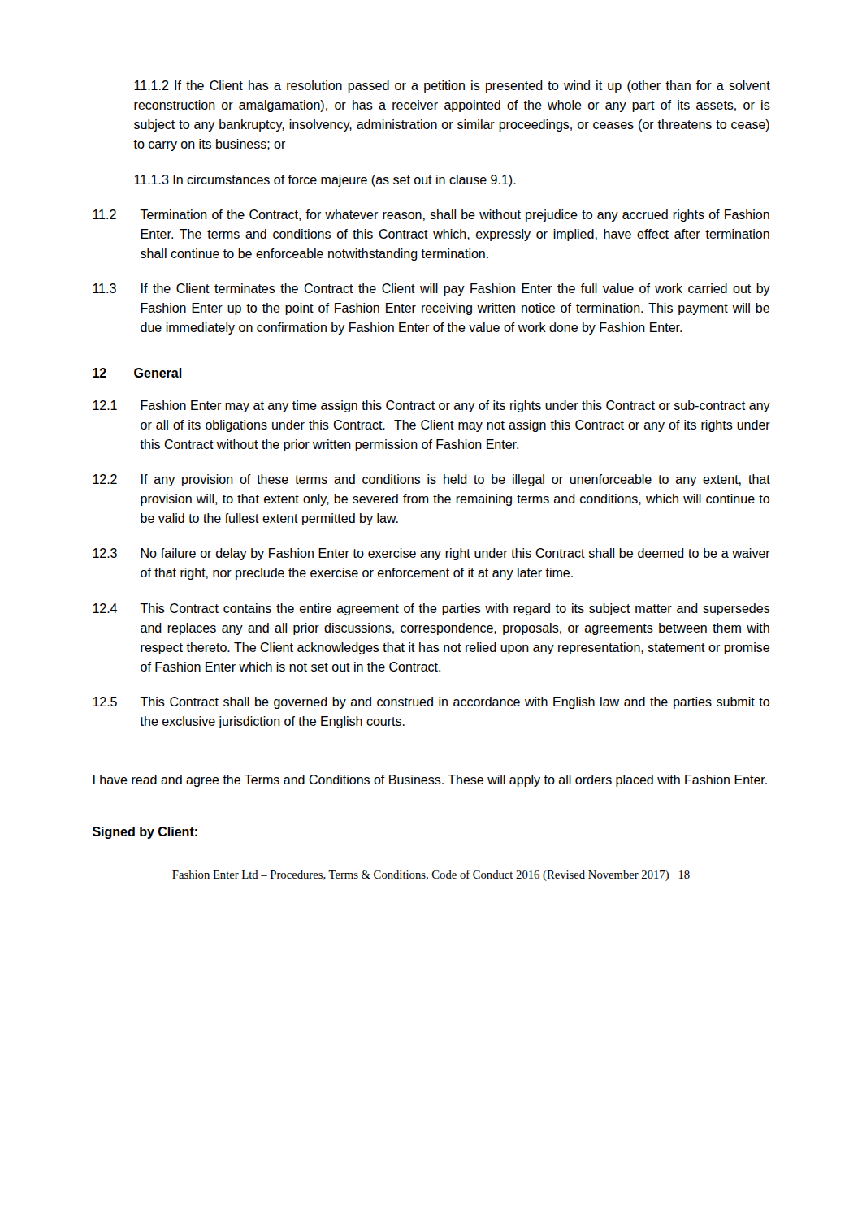11.1.2 If the Client has a resolution passed or a petition is presented to wind it up (other than for a solvent reconstruction or amalgamation), or has a receiver appointed of the whole or any part of its assets, or is subject to any bankruptcy, insolvency, administration or similar proceedings, or ceases (or threatens to cease) to carry on its business; or
11.1.3 In circumstances of force majeure (as set out in clause 9.1).
11.2
Termination of the Contract, for whatever reason, shall be without prejudice to any accrued rights of Fashion Enter. The terms and conditions of this Contract which, expressly or implied, have effect after termination shall continue to be enforceable notwithstanding termination.
11.3
If the Client terminates the Contract the Client will pay Fashion Enter the full value of work carried out by Fashion Enter up to the point of Fashion Enter receiving written notice of termination. This payment will be due immediately on confirmation by Fashion Enter of the value of work done by Fashion Enter.
12 General
12.1
Fashion Enter may at any time assign this Contract or any of its rights under this Contract or sub-contract any or all of its obligations under this Contract. The Client may not assign this Contract or any of its rights under this Contract without the prior written permission of Fashion Enter.
12.2
If any provision of these terms and conditions is held to be illegal or unenforceable to any extent, that provision will, to that extent only, be severed from the remaining terms and conditions, which will continue to be valid to the fullest extent permitted by law.
12.3
No failure or delay by Fashion Enter to exercise any right under this Contract shall be deemed to be a waiver of that right, nor preclude the exercise or enforcement of it at any later time.
12.4
This Contract contains the entire agreement of the parties with regard to its subject matter and supersedes and replaces any and all prior discussions, correspondence, proposals, or agreements between them with respect thereto. The Client acknowledges that it has not relied upon any representation, statement or promise of Fashion Enter which is not set out in the Contract.
12.5
This Contract shall be governed by and construed in accordance with English law and the parties submit to the exclusive jurisdiction of the English courts.
I have read and agree the Terms and Conditions of Business. These will apply to all orders placed with Fashion Enter.
Signed by Client:
Fashion Enter Ltd – Procedures, Terms & Conditions, Code of Conduct 2016 (Revised November 2017) 18